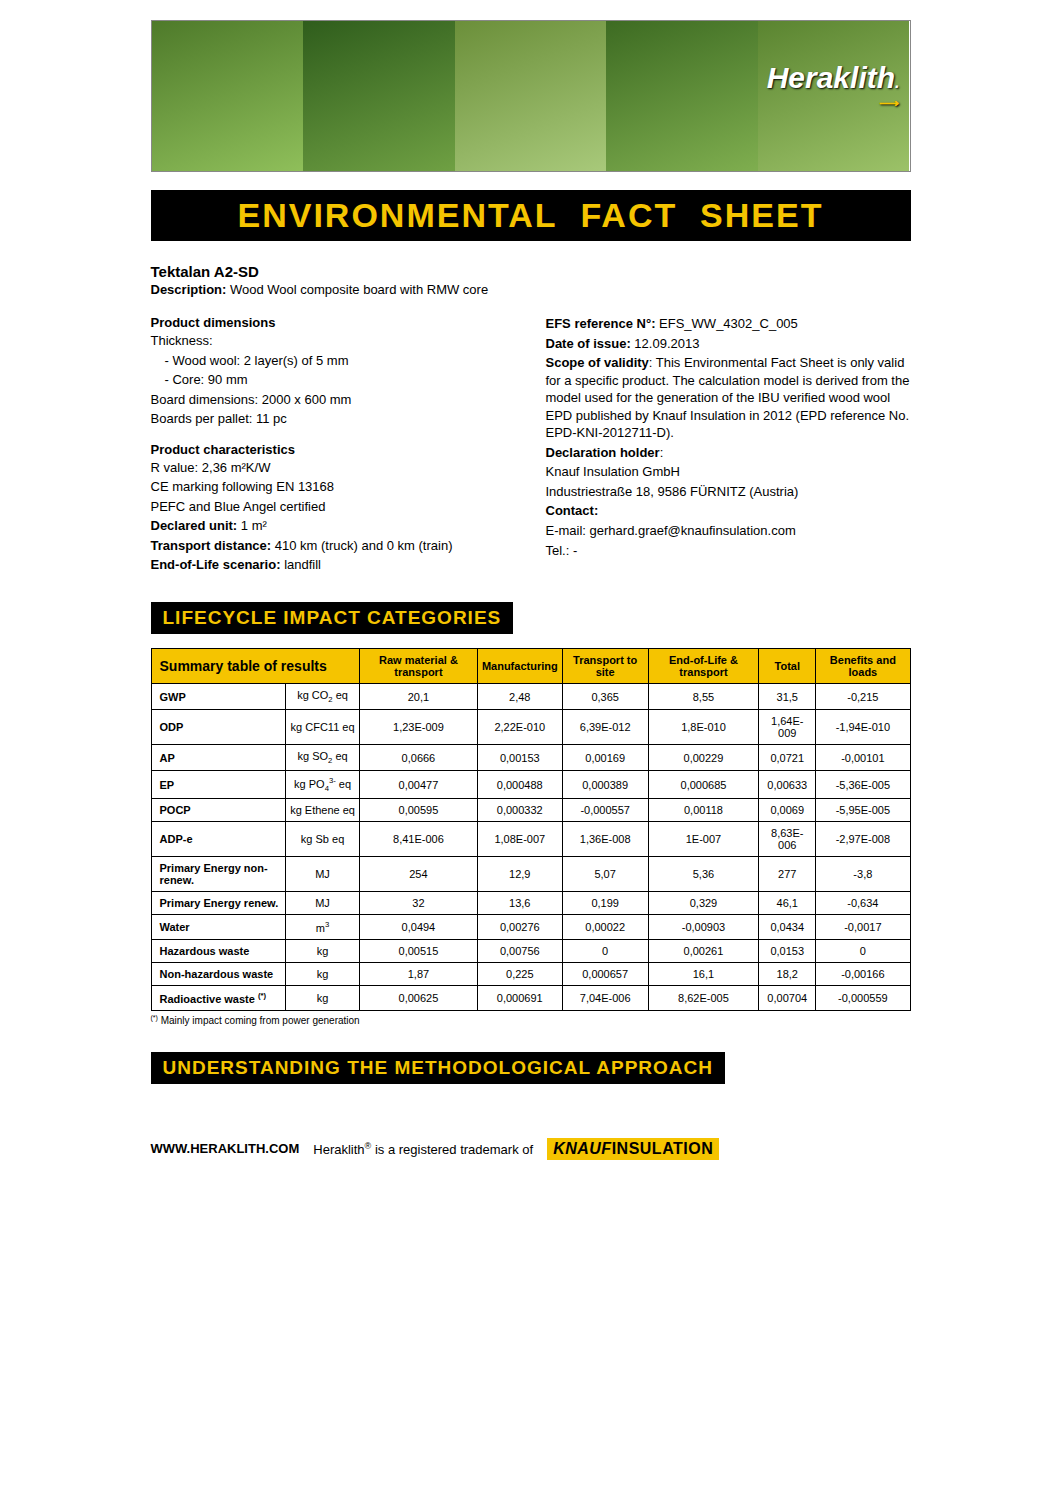Heraklith. ⟶
ENVIRONMENTAL FACT SHEET
Tektalan A2-SD
Description: Wood Wool composite board with RMW core
Product dimensions
Thickness:
- Wood wool: 2 layer(s) of 5 mm
- Core: 90 mm
Board dimensions: 2000 x 600 mm
Boards per pallet: 11 pc
Product characteristics
R value: 2,36 m²K/W
CE marking following EN 13168
PEFC and Blue Angel certified
Declared unit: 1 m²
Transport distance: 410 km (truck) and 0 km (train)
End-of-Life scenario: landfill
EFS reference N°: EFS_WW_4302_C_005
Date of issue: 12.09.2013
Scope of validity: This Environmental Fact Sheet is only valid for a specific product. The calculation model is derived from the model used for the generation of the IBU verified wood wool EPD published by Knauf Insulation in 2012 (EPD reference No. EPD-KNI-2012711-D).
Declaration holder:
Knauf Insulation GmbH
Industriestraße 18, 9586 FÜRNITZ (Austria)
Contact:
E-mail: gerhard.graef@knaufinsulation.com
Tel.: -
LIFECYCLE IMPACT CATEGORIES
| Summary table of results | Raw material & transport | Manufacturing | Transport to site | End-of-Life & transport | Total | Benefits and loads |
| --- | --- | --- | --- | --- | --- | --- |
| GWP | kg CO 2 eq | 20,1 | 2,48 | 0,365 | 8,55 | 31,5 | -0,215 |
| ODP | kg CFC11 eq | 1,23E-009 | 2,22E-010 | 6,39E-012 | 1,8E-010 | 1,64E-009 | -1,94E-010 |
| AP | kg SO 2 eq | 0,0666 | 0,00153 | 0,00169 | 0,00229 | 0,0721 | -0,00101 |
| EP | kg PO 4 3- eq | 0,00477 | 0,000488 | 0,000389 | 0,000685 | 0,00633 | -5,36E-005 |
| POCP | kg Ethene eq | 0,00595 | 0,000332 | -0,000557 | 0,00118 | 0,0069 | -5,95E-005 |
| ADP-e | kg Sb eq | 8,41E-006 | 1,08E-007 | 1,36E-008 | 1E-007 | 8,63E-006 | -2,97E-008 |
| Primary Energy non-renew. | MJ | 254 | 12,9 | 5,07 | 5,36 | 277 | -3,8 |
| Primary Energy renew. | MJ | 32 | 13,6 | 0,199 | 0,329 | 46,1 | -0,634 |
| Water | m 3 | 0,0494 | 0,00276 | 0,00022 | -0,00903 | 0,0434 | -0,0017 |
| Hazardous waste | kg | 0,00515 | 0,00756 | 0 | 0,00261 | 0,0153 | 0 |
| Non-hazardous waste | kg | 1,87 | 0,225 | 0,000657 | 16,1 | 18,2 | -0,00166 |
| Radioactive waste (*) | kg | 0,00625 | 0,000691 | 7,04E-006 | 8,62E-005 | 0,00704 | -0,000559 |
(*) Mainly impact coming from power generation
UNDERSTANDING THE METHODOLOGICAL APPROACH
WWW.HERAKLITH.COM Heraklith® is a registered trademark of KNAUFINSULATION